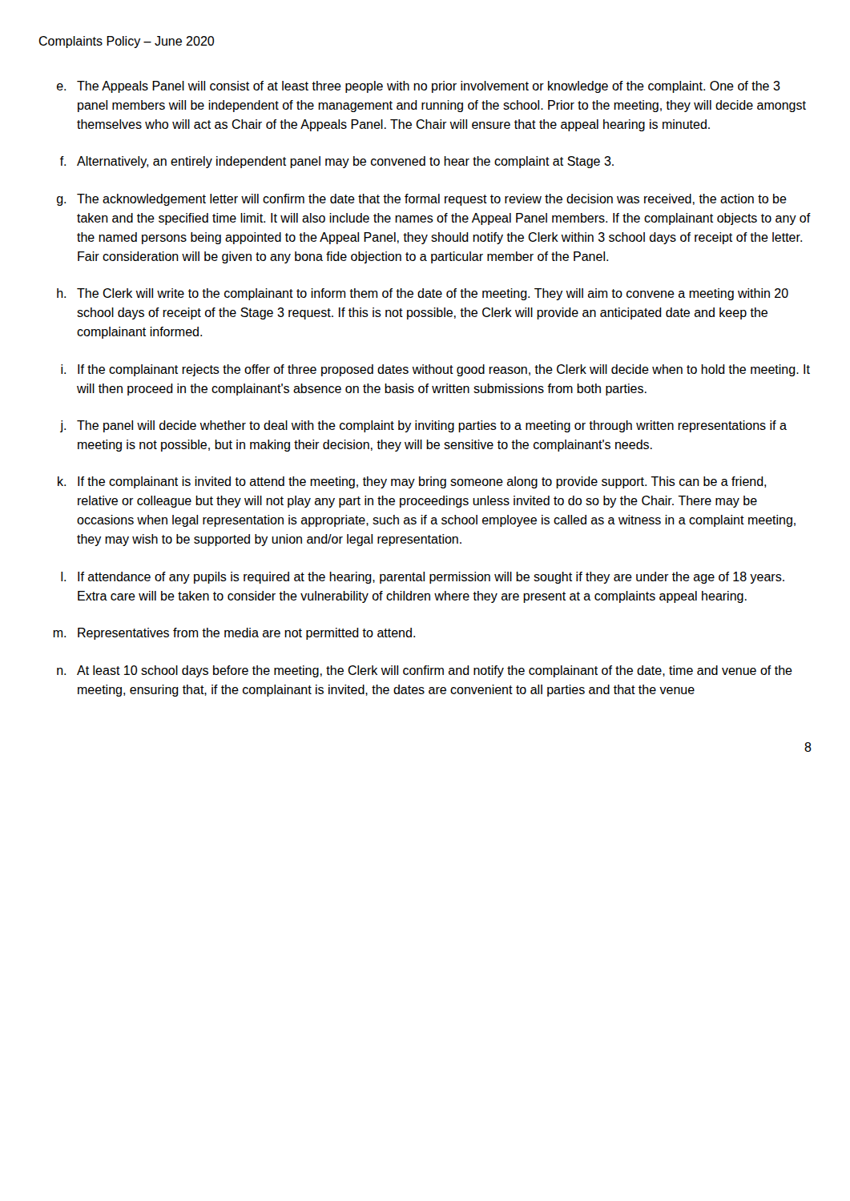Complaints Policy – June 2020
The Appeals Panel will consist of at least three people with no prior involvement or knowledge of the complaint. One of the 3 panel members will be independent of the management and running of the school. Prior to the meeting, they will decide amongst themselves who will act as Chair of the Appeals Panel. The Chair will ensure that the appeal hearing is minuted.
Alternatively, an entirely independent panel may be convened to hear the complaint at Stage 3.
The acknowledgement letter will confirm the date that the formal request to review the decision was received, the action to be taken and the specified time limit. It will also include the names of the Appeal Panel members. If the complainant objects to any of the named persons being appointed to the Appeal Panel, they should notify the Clerk within 3 school days of receipt of the letter. Fair consideration will be given to any bona fide objection to a particular member of the Panel.
The Clerk will write to the complainant to inform them of the date of the meeting. They will aim to convene a meeting within 20 school days of receipt of the Stage 3 request. If this is not possible, the Clerk will provide an anticipated date and keep the complainant informed.
If the complainant rejects the offer of three proposed dates without good reason, the Clerk will decide when to hold the meeting. It will then proceed in the complainant's absence on the basis of written submissions from both parties.
The panel will decide whether to deal with the complaint by inviting parties to a meeting or through written representations if a meeting is not possible, but in making their decision, they will be sensitive to the complainant's needs.
If the complainant is invited to attend the meeting, they may bring someone along to provide support. This can be a friend, relative or colleague but they will not play any part in the proceedings unless invited to do so by the Chair. There may be occasions when legal representation is appropriate, such as if a school employee is called as a witness in a complaint meeting, they may wish to be supported by union and/or legal representation.
If attendance of any pupils is required at the hearing, parental permission will be sought if they are under the age of 18 years. Extra care will be taken to consider the vulnerability of children where they are present at a complaints appeal hearing.
Representatives from the media are not permitted to attend.
At least 10 school days before the meeting, the Clerk will confirm and notify the complainant of the date, time and venue of the meeting, ensuring that, if the complainant is invited, the dates are convenient to all parties and that the venue
8